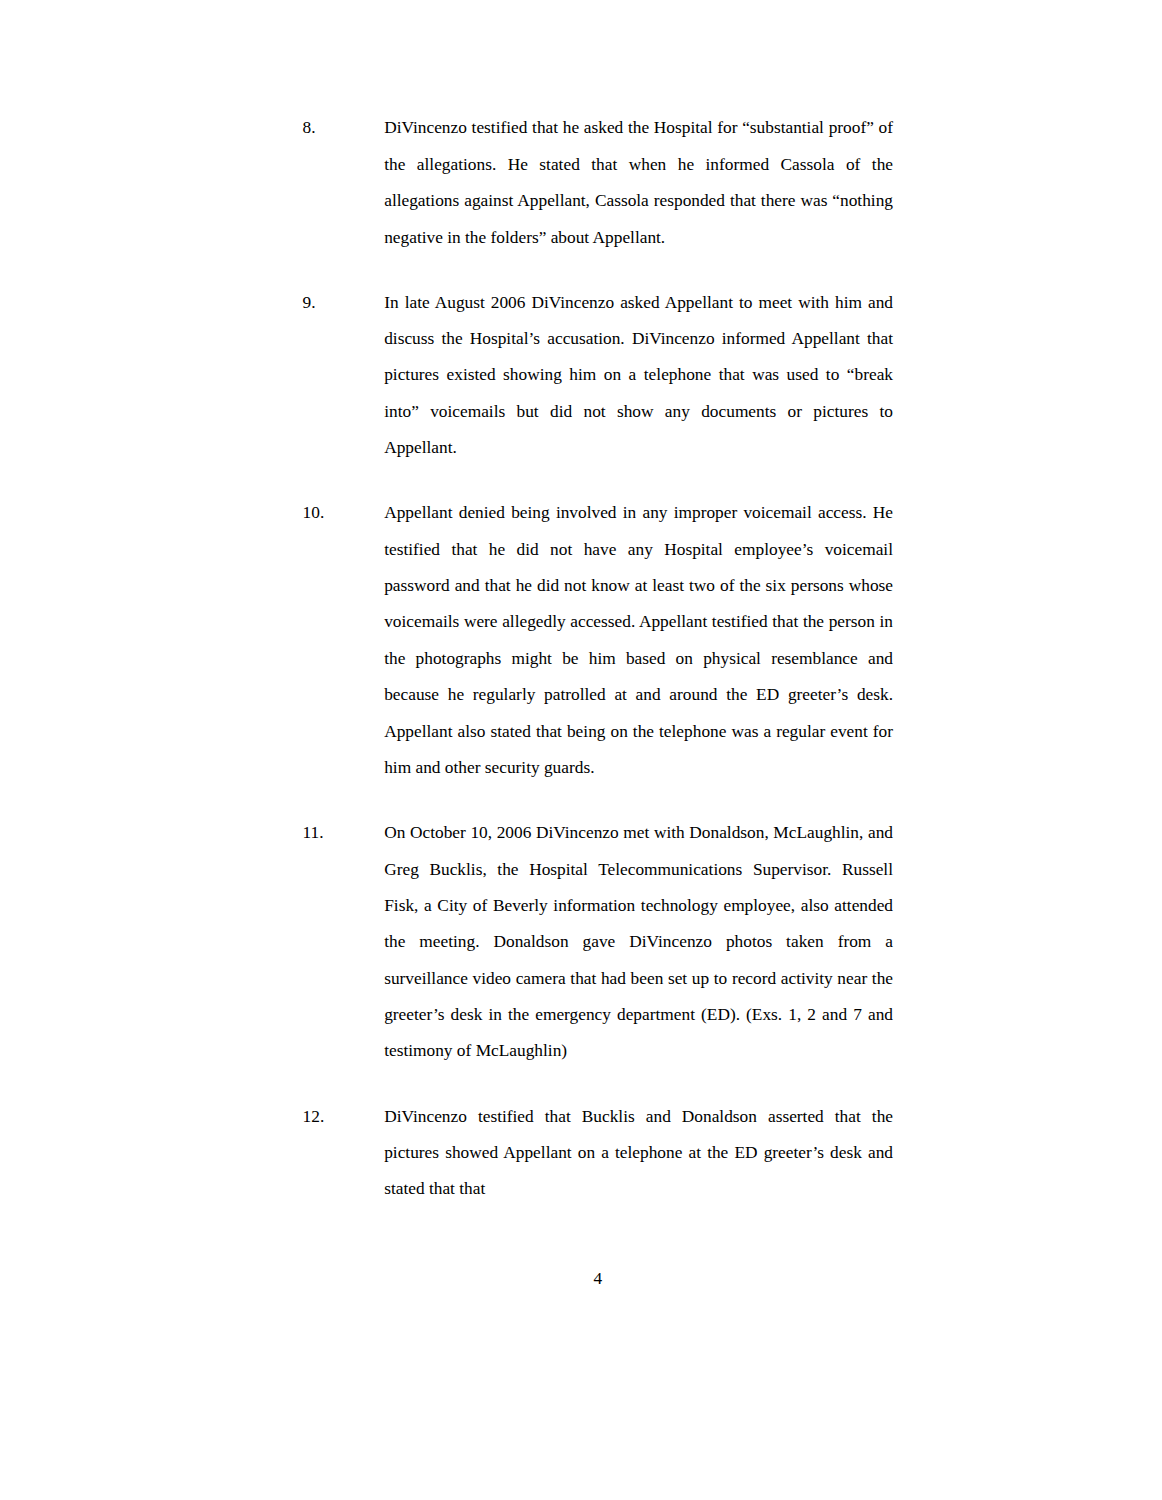8. DiVincenzo testified that he asked the Hospital for “substantial proof” of the allegations. He stated that when he informed Cassola of the allegations against Appellant, Cassola responded that there was “nothing negative in the folders” about Appellant.
9. In late August 2006 DiVincenzo asked Appellant to meet with him and discuss the Hospital’s accusation. DiVincenzo informed Appellant that pictures existed showing him on a telephone that was used to “break into” voicemails but did not show any documents or pictures to Appellant.
10. Appellant denied being involved in any improper voicemail access. He testified that he did not have any Hospital employee’s voicemail password and that he did not know at least two of the six persons whose voicemails were allegedly accessed. Appellant testified that the person in the photographs might be him based on physical resemblance and because he regularly patrolled at and around the ED greeter’s desk. Appellant also stated that being on the telephone was a regular event for him and other security guards.
11. On October 10, 2006 DiVincenzo met with Donaldson, McLaughlin, and Greg Bucklis, the Hospital Telecommunications Supervisor. Russell Fisk, a City of Beverly information technology employee, also attended the meeting. Donaldson gave DiVincenzo photos taken from a surveillance video camera that had been set up to record activity near the greeter’s desk in the emergency department (ED). (Exs. 1, 2 and 7 and testimony of McLaughlin)
12. DiVincenzo testified that Bucklis and Donaldson asserted that the pictures showed Appellant on a telephone at the ED greeter’s desk and stated that that
4